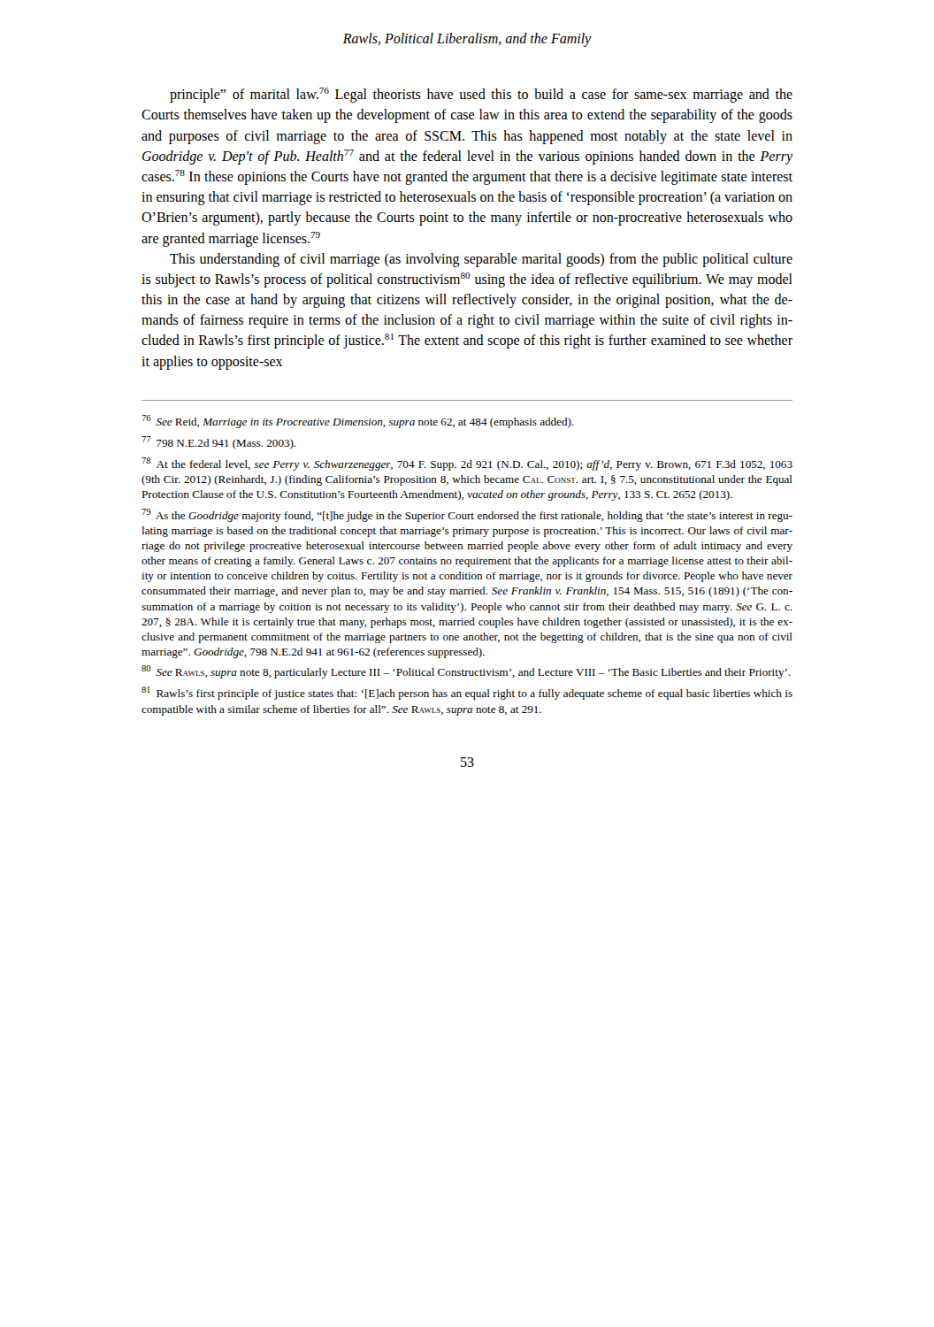Rawls, Political Liberalism, and the Family
principle” of marital law.76 Legal theorists have used this to build a case for same-sex marriage and the Courts themselves have taken up the development of case law in this area to extend the separability of the goods and purposes of civil marriage to the area of SSCM. This has happened most notably at the state level in Goodridge v. Dep't of Pub. Health77 and at the federal level in the various opinions handed down in the Perry cases.78 In these opinions the Courts have not granted the argument that there is a decisive legitimate state interest in ensuring that civil marriage is restricted to heterosexuals on the basis of ‘responsible procreation’ (a variation on O’Brien’s argument), partly because the Courts point to the many infertile or non-procreative heterosexuals who are granted marriage licenses.79
This understanding of civil marriage (as involving separable marital goods) from the public political culture is subject to Rawls’s process of political constructivism80 using the idea of reflective equilibrium. We may model this in the case at hand by arguing that citizens will reflectively consider, in the original position, what the demands of fairness require in terms of the inclusion of a right to civil marriage within the suite of civil rights included in Rawls’s first principle of justice.81 The extent and scope of this right is further examined to see whether it applies to opposite-sex
76 See Reid, Marriage in its Procreative Dimension, supra note 62, at 484 (emphasis added).
77 798 N.E.2d 941 (Mass. 2003).
78 At the federal level, see Perry v. Schwarzenegger, 704 F. Supp. 2d 921 (N.D. Cal., 2010); aff’d, Perry v. Brown, 671 F.3d 1052, 1063 (9th Cir. 2012) (Reinhardt, J.) (finding California’s Proposition 8, which became Cal. Const. art. I, § 7.5, unconstitutional under the Equal Protection Clause of the U.S. Constitution’s Fourteenth Amendment), vacated on other grounds, Perry, 133 S. Ct. 2652 (2013).
79 As the Goodridge majority found, “[t]he judge in the Superior Court endorsed the first rationale, holding that ‘the state’s interest in regulating marriage is based on the traditional concept that marriage’s primary purpose is procreation.’ This is incorrect. Our laws of civil marriage do not privilege procreative heterosexual intercourse between married people above every other form of adult intimacy and every other means of creating a family. General Laws c. 207 contains no requirement that the applicants for a marriage license attest to their ability or intention to conceive children by coitus. Fertility is not a condition of marriage, nor is it grounds for divorce. People who have never consummated their marriage, and never plan to, may be and stay married. See Franklin v. Franklin, 154 Mass. 515, 516 (1891) (‘The consummation of a marriage by coition is not necessary to its validity’). People who cannot stir from their deathbed may marry. See G. L. c. 207, § 28A. While it is certainly true that many, perhaps most, married couples have children together (assisted or unassisted), it is the exclusive and permanent commitment of the marriage partners to one another, not the begetting of children, that is the sine qua non of civil marriage”. Goodridge, 798 N.E.2d 941 at 961-62 (references suppressed).
80 See Rawls, supra note 8, particularly Lecture III – ‘Political Constructivism’, and Lecture VIII – ‘The Basic Liberties and their Priority’.
81 Rawls’s first principle of justice states that: ‘[E]ach person has an equal right to a fully adequate scheme of equal basic liberties which is compatible with a similar scheme of liberties for all”. See Rawls, supra note 8, at 291.
53